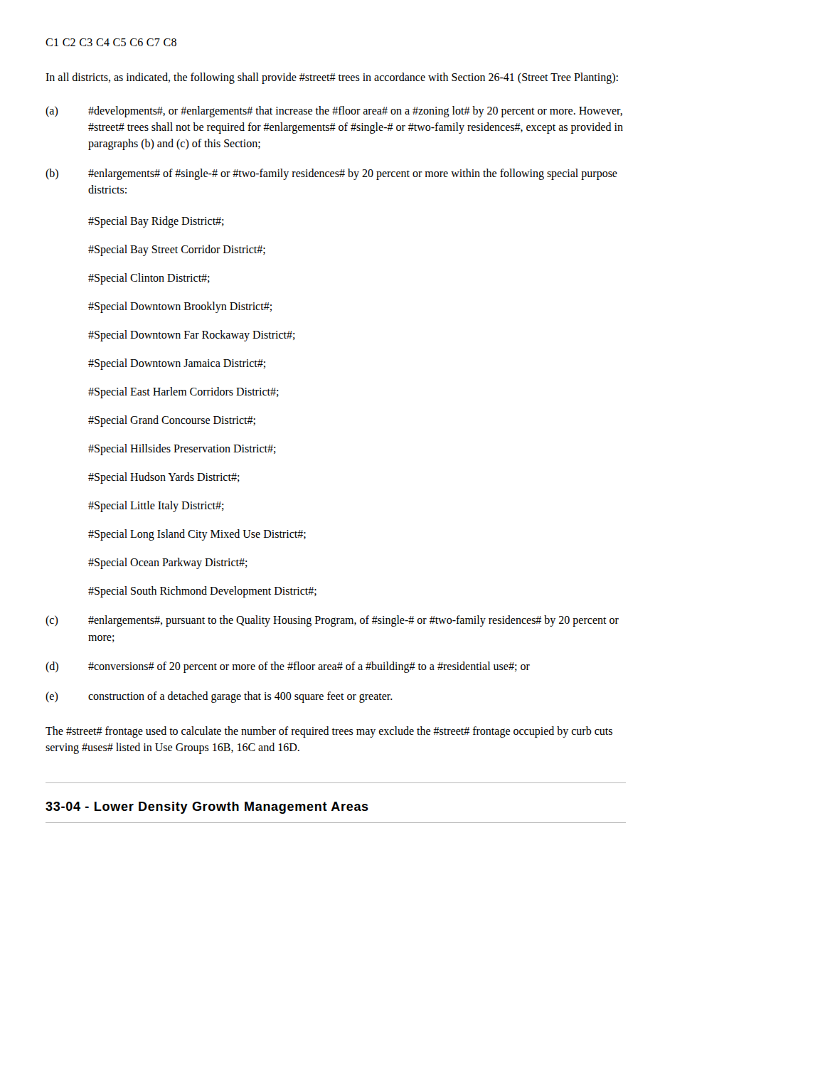C1 C2 C3 C4 C5 C6 C7 C8
In all districts, as indicated, the following shall provide #street# trees in accordance with Section 26-41 (Street Tree Planting):
(a)
#developments#, or #enlargements# that increase the #floor area# on a #zoning lot# by 20 percent or more. However, #street# trees shall not be required for #enlargements# of #single-# or #two-family residences#, except as provided in paragraphs (b) and (c) of this Section;
(b)
#enlargements# of #single-# or #two-family residences# by 20 percent or more within the following special purpose districts:
#Special Bay Ridge District#;
#Special Bay Street Corridor District#;
#Special Clinton District#;
#Special Downtown Brooklyn District#;
#Special Downtown Far Rockaway District#;
#Special Downtown Jamaica District#;
#Special East Harlem Corridors District#;
#Special Grand Concourse District#;
#Special Hillsides Preservation District#;
#Special Hudson Yards District#;
#Special Little Italy District#;
#Special Long Island City Mixed Use District#;
#Special Ocean Parkway District#;
#Special South Richmond Development District#;
(c)
#enlargements#, pursuant to the Quality Housing Program, of #single-# or #two-family residences# by 20 percent or more;
(d)
#conversions# of 20 percent or more of the #floor area# of a #building# to a #residential use#; or
(e)
construction of a detached garage that is 400 square feet or greater.
The #street# frontage used to calculate the number of required trees may exclude the #street# frontage occupied by curb cuts serving #uses# listed in Use Groups 16B, 16C and 16D.
33-04 - Lower Density Growth Management Areas